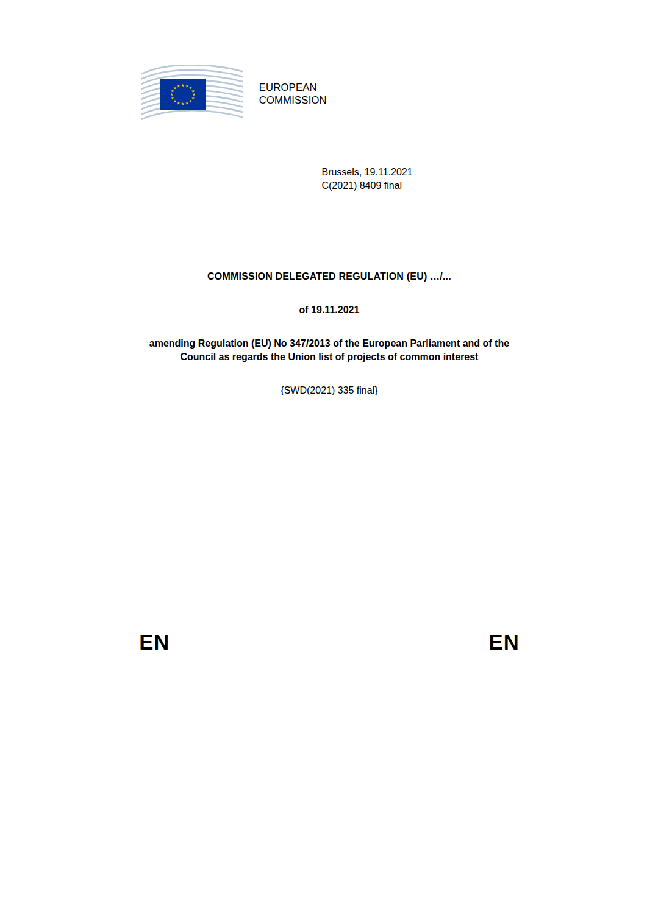EUROPEAN
COMMISSION
Brussels, 19.11.2021
C(2021) 8409 final
COMMISSION DELEGATED REGULATION (EU) …/...
of 19.11.2021
amending Regulation (EU) No 347/2013 of the European Parliament and of the Council as regards the Union list of projects of common interest
{SWD(2021) 335 final}
EN EN